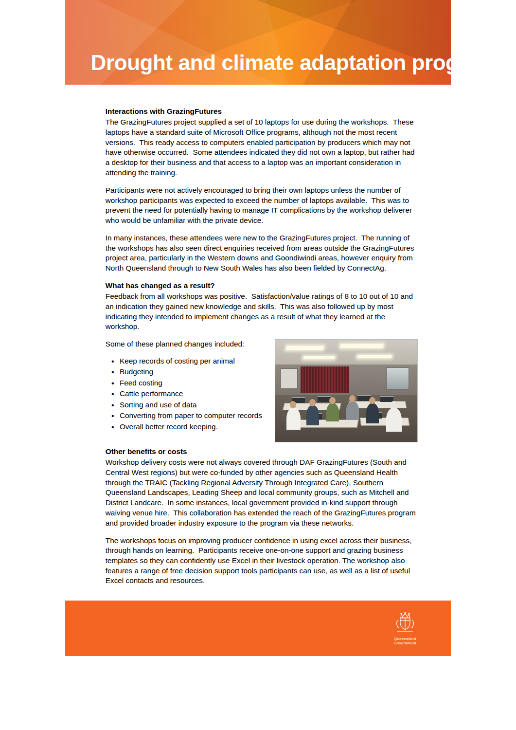Drought and climate adaptation program
Interactions with GrazingFutures
The GrazingFutures project supplied a set of 10 laptops for use during the workshops. These laptops have a standard suite of Microsoft Office programs, although not the most recent versions. This ready access to computers enabled participation by producers which may not have otherwise occurred. Some attendees indicated they did not own a laptop, but rather had a desktop for their business and that access to a laptop was an important consideration in attending the training.
Participants were not actively encouraged to bring their own laptops unless the number of workshop participants was expected to exceed the number of laptops available. This was to prevent the need for potentially having to manage IT complications by the workshop deliverer who would be unfamiliar with the private device.
In many instances, these attendees were new to the GrazingFutures project. The running of the workshops has also seen direct enquiries received from areas outside the GrazingFutures project area, particularly in the Western downs and Goondiwindi areas, however enquiry from North Queensland through to New South Wales has also been fielded by ConnectAg.
What has changed as a result?
Feedback from all workshops was positive. Satisfaction/value ratings of 8 to 10 out of 10 and an indication they gained new knowledge and skills. This was also followed up by most indicating they intended to implement changes as a result of what they learned at the workshop.
Some of these planned changes included:
Keep records of costing per animal
Budgeting
Feed costing
Cattle performance
Sorting and use of data
Converting from paper to computer records
Overall better record keeping.
Other benefits or costs
Workshop delivery costs were not always covered through DAF GrazingFutures (South and Central West regions) but were co-funded by other agencies such as Queensland Health through the TRAIC (Tackling Regional Adversity Through Integrated Care), Southern Queensland Landscapes, Leading Sheep and local community groups, such as Mitchell and District Landcare. In some instances, local government provided in-kind support through waiving venue hire. This collaboration has extended the reach of the GrazingFutures program and provided broader industry exposure to the program via these networks.
The workshops focus on improving producer confidence in using excel across their business, through hands on learning. Participants receive one-on-one support and grazing business templates so they can confidently use Excel in their livestock operation. The workshop also features a range of free decision support tools participants can use, as well as a list of useful Excel contacts and resources.
Queensland
Government